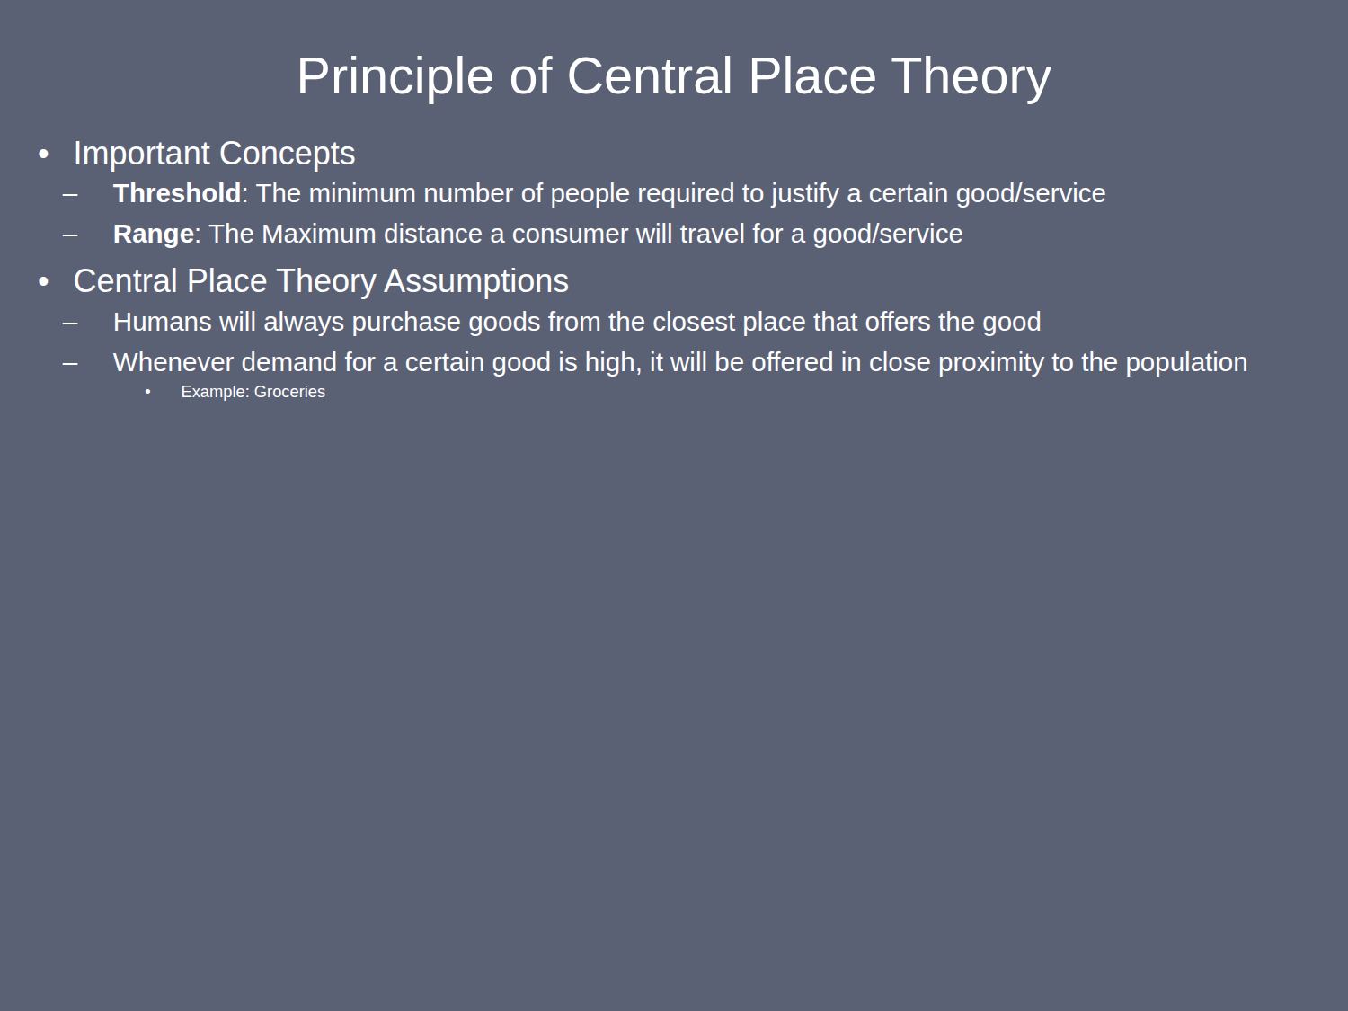Principle of Central Place Theory
Important Concepts
Threshold: The minimum number of people required to justify a certain good/service
Range: The Maximum distance a consumer will travel for a good/service
Central Place Theory Assumptions
Humans will always purchase goods from the closest place that offers the good
Whenever demand for a certain good is high, it will be offered in close proximity to the population
Example: Groceries